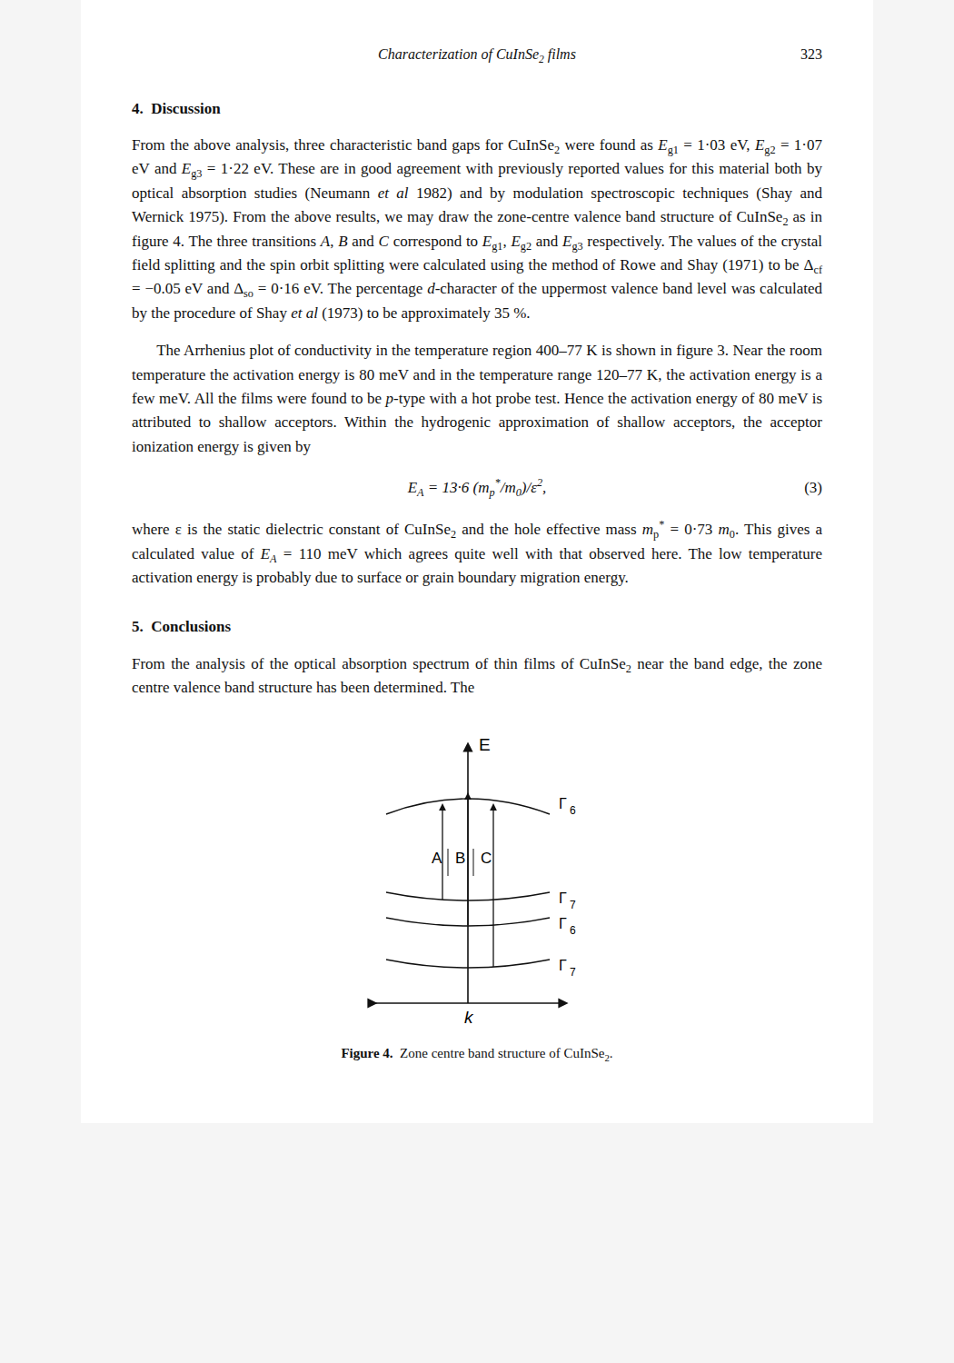Characterization of CuInSe2 films 323
4. Discussion
From the above analysis, three characteristic band gaps for CuInSe2 were found as Eg1 = 1·03 eV, Eg2 = 1·07 eV and Eg3 = 1·22 eV. These are in good agreement with previously reported values for this material both by optical absorption studies (Neumann et al 1982) and by modulation spectroscopic techniques (Shay and Wernick 1975). From the above results, we may draw the zone-centre valence band structure of CuInSe2 as in figure 4. The three transitions A, B and C correspond to Eg1, Eg2 and Eg3 respectively. The values of the crystal field splitting and the spin orbit splitting were calculated using the method of Rowe and Shay (1971) to be Δcf = −0.05 eV and Δso = 0·16 eV. The percentage d-character of the uppermost valence band level was calculated by the procedure of Shay et al (1973) to be approximately 35 %.
The Arrhenius plot of conductivity in the temperature region 400–77 K is shown in figure 3. Near the room temperature the activation energy is 80 meV and in the temperature range 120–77 K, the activation energy is a few meV. All the films were found to be p-type with a hot probe test. Hence the activation energy of 80 meV is attributed to shallow acceptors. Within the hydrogenic approximation of shallow acceptors, the acceptor ionization energy is given by
EA = 13·6 (mp*/m0)/ε2, (3)
where ε is the static dielectric constant of CuInSe2 and the hole effective mass mp* = 0·73 m0. This gives a calculated value of EA = 110 meV which agrees quite well with that observed here. The low temperature activation energy is probably due to surface or grain boundary migration energy.
5. Conclusions
From the analysis of the optical absorption spectrum of thin films of CuInSe2 near the band edge, the zone centre valence band structure has been determined. The
E k Γ 6 Γ 7 Γ 6 Γ 7 A B C
Figure 4. Zone centre band structure of CuInSe2.